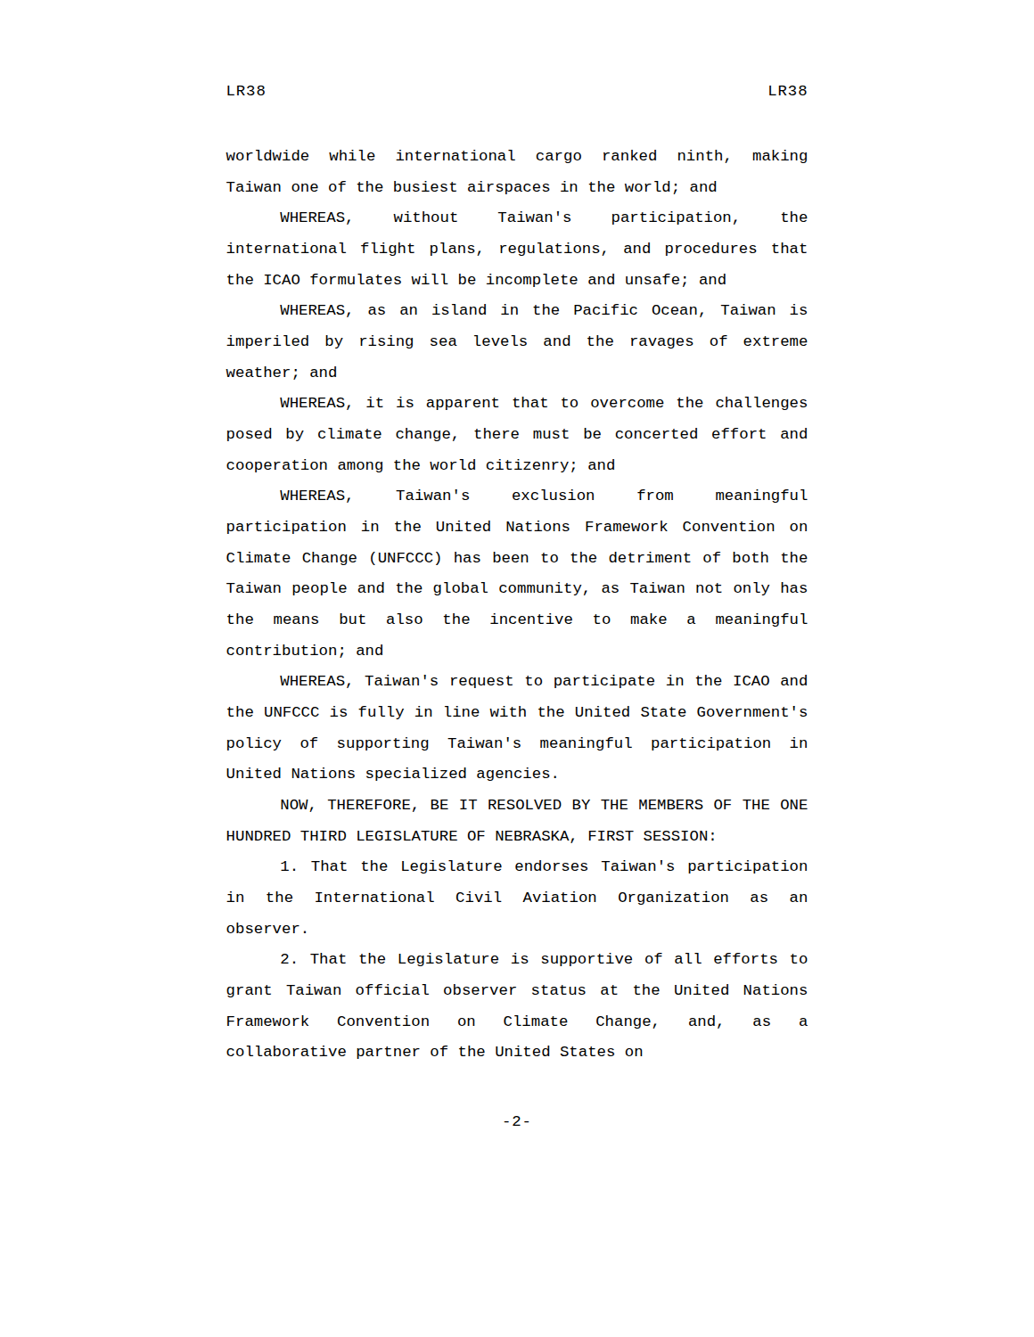LR38 LR38
worldwide while international cargo ranked ninth, making Taiwan one of the busiest airspaces in the world; and
WHEREAS, without Taiwan's participation, the international flight plans, regulations, and procedures that the ICAO formulates will be incomplete and unsafe; and
WHEREAS, as an island in the Pacific Ocean, Taiwan is imperiled by rising sea levels and the ravages of extreme weather; and
WHEREAS, it is apparent that to overcome the challenges posed by climate change, there must be concerted effort and cooperation among the world citizenry; and
WHEREAS, Taiwan's exclusion from meaningful participation in the United Nations Framework Convention on Climate Change (UNFCCC) has been to the detriment of both the Taiwan people and the global community, as Taiwan not only has the means but also the incentive to make a meaningful contribution; and
WHEREAS, Taiwan's request to participate in the ICAO and the UNFCCC is fully in line with the United State Government's policy of supporting Taiwan's meaningful participation in United Nations specialized agencies.
NOW, THEREFORE, BE IT RESOLVED BY THE MEMBERS OF THE ONE HUNDRED THIRD LEGISLATURE OF NEBRASKA, FIRST SESSION:
1. That the Legislature endorses Taiwan's participation in the International Civil Aviation Organization as an observer.
2. That the Legislature is supportive of all efforts to grant Taiwan official observer status at the United Nations Framework Convention on Climate Change, and, as a collaborative partner of the United States on
-2-